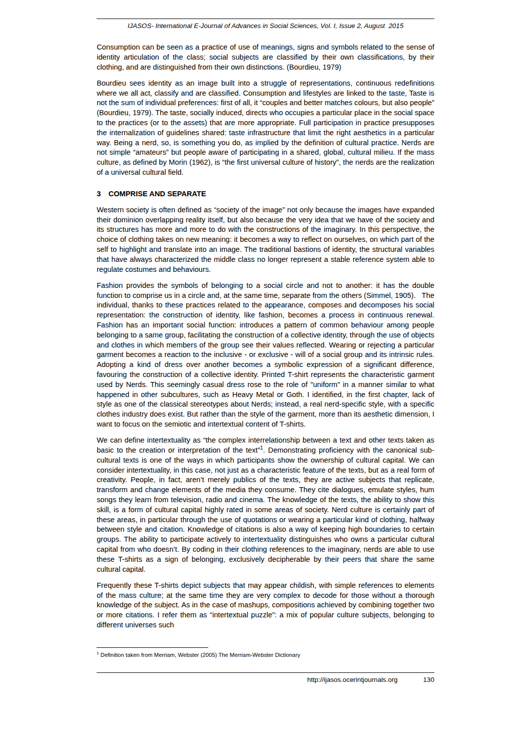IJASOS- International E-Journal of Advances in Social Sciences, Vol. I, Issue 2, August 2015
Consumption can be seen as a practice of use of meanings, signs and symbols related to the sense of identity articulation of the class; social subjects are classified by their own classifications, by their clothing, and are distinguished from their own distinctions. (Bourdieu, 1979)
Bourdieu sees identity as an image built into a struggle of representations, continuous redefinitions where we all act, classify and are classified. Consumption and lifestyles are linked to the taste, Taste is not the sum of individual preferences: first of all, it “couples and better matches colours, but also people” (Bourdieu, 1979). The taste, socially induced, directs who occupies a particular place in the social space to the practices (or to the assets) that are more appropriate. Full participation in practice presupposes the internalization of guidelines shared: taste infrastructure that limit the right aesthetics in a particular way. Being a nerd, so, is something you do, as implied by the definition of cultural practice. Nerds are not simple “amateurs” but people aware of participating in a shared, global, cultural milieu. If the mass culture, as defined by Morin (1962), is “the first universal culture of history”, the nerds are the realization of a universal cultural field.
3 COMPRISE AND SEPARATE
Western society is often defined as “society of the image” not only because the images have expanded their dominion overlapping reality itself, but also because the very idea that we have of the society and its structures has more and more to do with the constructions of the imaginary. In this perspective, the choice of clothing takes on new meaning: it becomes a way to reflect on ourselves, on which part of the self to highlight and translate into an image. The traditional bastions of identity, the structural variables that have always characterized the middle class no longer represent a stable reference system able to regulate costumes and behaviours.
Fashion provides the symbols of belonging to a social circle and not to another: it has the double function to comprise us in a circle and, at the same time, separate from the others (Simmel, 1905). The individual, thanks to these practices related to the appearance, composes and decomposes his social representation: the construction of identity, like fashion, becomes a process in continuous renewal. Fashion has an important social function: introduces a pattern of common behaviour among people belonging to a same group, facilitating the construction of a collective identity, through the use of objects and clothes in which members of the group see their values reflected. Wearing or rejecting a particular garment becomes a reaction to the inclusive - or exclusive - will of a social group and its intrinsic rules. Adopting a kind of dress over another becomes a symbolic expression of a significant difference, favouring the construction of a collective identity. Printed T-shirt represents the characteristic garment used by Nerds. This seemingly casual dress rose to the role of "uniform" in a manner similar to what happened in other subcultures, such as Heavy Metal or Goth. I identified, in the first chapter, lack of style as one of the classical stereotypes about Nerds; instead, a real nerd-specific style, with a specific clothes industry does exist. But rather than the style of the garment, more than its aesthetic dimension, I want to focus on the semiotic and intertextual content of T-shirts.
We can define intertextuality as “the complex interrelationship between a text and other texts taken as basic to the creation or interpretation of the text”1. Demonstrating proficiency with the canonical sub-cultural texts is one of the ways in which participants show the ownership of cultural capital. We can consider intertextuality, in this case, not just as a characteristic feature of the texts, but as a real form of creativity. People, in fact, aren’t merely publics of the texts, they are active subjects that replicate, transform and change elements of the media they consume. They cite dialogues, emulate styles, hum songs they learn from television, radio and cinema. The knowledge of the texts, the ability to show this skill, is a form of cultural capital highly rated in some areas of society. Nerd culture is certainly part of these areas, in particular through the use of quotations or wearing a particular kind of clothing, halfway between style and citation. Knowledge of citations is also a way of keeping high boundaries to certain groups. The ability to participate actively to intertextuality distinguishes who owns a particular cultural capital from who doesn’t. By coding in their clothing references to the imaginary, nerds are able to use these T-shirts as a sign of belonging, exclusively decipherable by their peers that share the same cultural capital.
Frequently these T-shirts depict subjects that may appear childish, with simple references to elements of the mass culture; at the same time they are very complex to decode for those without a thorough knowledge of the subject. As in the case of mashups, compositions achieved by combining together two or more citations. I refer them as “intertextual puzzle”: a mix of popular culture subjects, belonging to different universes such
1 Definition taken from Merriam, Webster (2005) The Merriam-Webster Dictionary
http://ijasos.ocerintjournals.org 130